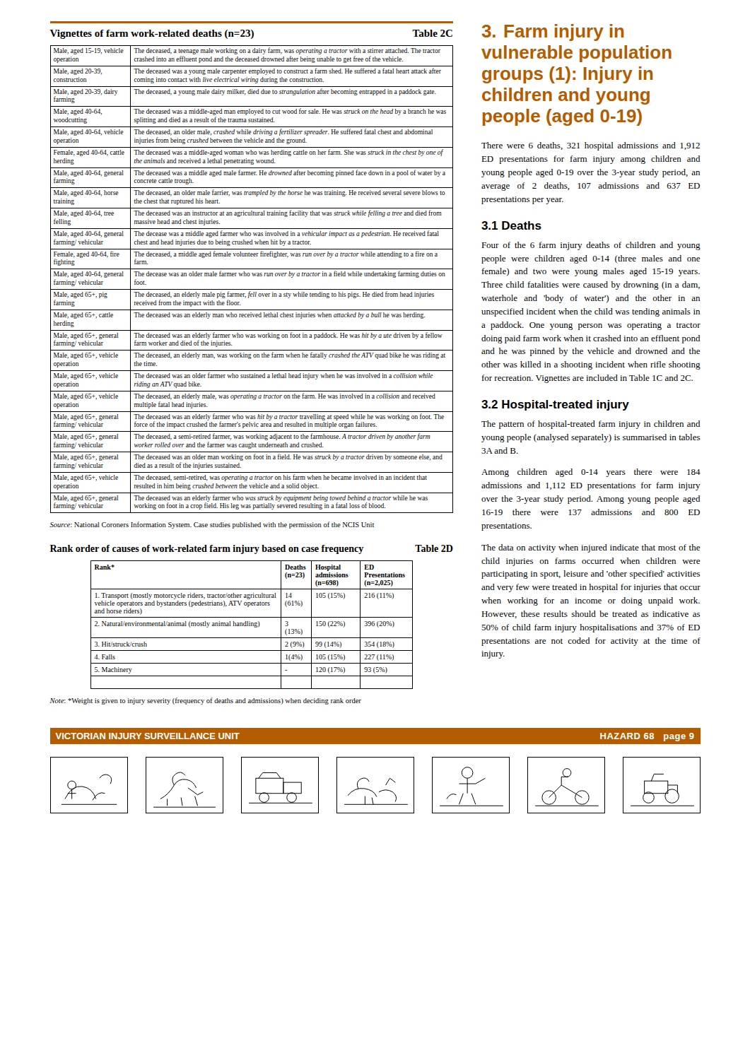Vignettes of farm work-related deaths (n=23) Table 2C
| Male, aged 15-19, vehicle operation | The deceased, a teenage male working on a dairy farm, was operating a tractor with a stirrer attached. The tractor crashed into an effluent pond and the deceased drowned after being unable to get free of the vehicle. |
| Male, aged 20-39, construction | The deceased was a young male carpenter employed to construct a farm shed. He suffered a fatal heart attack after coming into contact with live electrical wiring during the construction. |
| Male, aged 20-39, dairy farming | The deceased, a young male dairy milker, died due to strangulation after becoming entrapped in a paddock gate. |
| Male, aged 40-64, woodcutting | The deceased was a middle-aged man employed to cut wood for sale. He was struck on the head by a branch he was splitting and died as a result of the trauma sustained. |
| Male, aged 40-64, vehicle operation | The deceased, an older male, crashed while driving a fertilizer spreader . He suffered fatal chest and abdominal injuries from being crushed between the vehicle and the ground. |
| Female, aged 40-64, cattle herding | The deceased was a middle-aged woman who was herding cattle on her farm. She was struck in the chest by one of the animals and received a lethal penetrating wound. |
| Male, aged 40-64, general farming | The deceased was a middle aged male farmer. He drowned after becoming pinned face down in a pool of water by a concrete cattle trough. |
| Male, aged 40-64, horse training | The deceased, an older male farrier, was trampled by the horse he was training. He received several severe blows to the chest that ruptured his heart. |
| Male, aged 40-64, tree felling | The deceased was an instructor at an agricultural training facility that was struck while felling a tree and died from massive head and chest injuries. |
| Male, aged 40-64, general farming/ vehicular | The decease was a middle aged farmer who was involved in a vehicular impact as a pedestrian . He received fatal chest and head injuries due to being crushed when hit by a tractor. |
| Female, aged 40-64, fire fighting | The deceased, a middle aged female volunteer firefighter, was run over by a tractor while attending to a fire on a farm. |
| Male, aged 40-64, general farming/ vehicular | The decease was an older male farmer who was run over by a tractor in a field while undertaking farming duties on foot. |
| Male, aged 65+, pig farming | The deceased, an elderly male pig farmer, fell over in a sty while tending to his pigs. He died from head injuries received from the impact with the floor. |
| Male, aged 65+, cattle herding | The deceased was an elderly man who received lethal chest injuries when attacked by a bull he was herding. |
| Male, aged 65+, general farming/ vehicular | The deceased was an elderly farmer who was working on foot in a paddock. He was hit by a ute driven by a fellow farm worker and died of the injuries. |
| Male, aged 65+, vehicle operation | The deceased, an elderly man, was working on the farm when he fatally crashed the ATV quad bike he was riding at the time. |
| Male, aged 65+, vehicle operation | The deceased was an older farmer who sustained a lethal head injury when he was involved in a collision while riding an ATV quad bike. |
| Male, aged 65+, vehicle operation | The deceased, an elderly male, was operating a tractor on the farm. He was involved in a collision and received multiple fatal head injuries. |
| Male, aged 65+, general farming/ vehicular | The deceased was an elderly farmer who was hit by a tractor travelling at speed while he was working on foot. The force of the impact crushed the farmer's pelvic area and resulted in multiple organ failures. |
| Male, aged 65+, general farming/ vehicular | The deceased, a semi-retired farmer, was working adjacent to the farmhouse. A tractor driven by another farm worker rolled over and the farmer was caught underneath and crushed. |
| Male, aged 65+, general farming/ vehicular | The deceased was an older man working on foot in a field. He was struck by a tractor driven by someone else, and died as a result of the injuries sustained. |
| Male, aged 65+, vehicle operation | The deceased, semi-retired, was operating a tractor on his farm when he became involved in an incident that resulted in him being crushed between the vehicle and a solid object. |
| Male, aged 65+, general farming/ vehicular | The deceased was an elderly farmer who was struck by equipment being towed behind a tractor while he was working on foot in a crop field. His leg was partially severed resulting in a fatal loss of blood. |
Source: National Coroners Information System. Case studies published with the permission of the NCIS Unit
Rank order of causes of work-related farm injury based on case frequency Table 2D
| Rank* | Deaths (n=23) | Hospital admissions (n=698) | ED Presentations (n=2,025) |
| --- | --- | --- | --- |
| 1. Transport (mostly motorcycle riders, tractor/other agricultural vehicle operators and bystanders (pedestrians), ATV operators and horse riders) | 14 (61%) | 105 (15%) | 216 (11%) |
| 2. Natural/environmental/animal (mostly animal handling) | 3 (13%) | 150 (22%) | 396 (20%) |
| 3. Hit/struck/crush | 2 (9%) | 99 (14%) | 354 (18%) |
| 4. Falls | 1(4%) | 105 (15%) | 227 (11%) |
| 5. Machinery | - | 120 (17%) | 93 (5%) |
Note: *Weight is given to injury severity (frequency of deaths and admissions) when deciding rank order
3. Farm injury in vulnerable population groups (1): Injury in children and young people (aged 0-19)
There were 6 deaths, 321 hospital admissions and 1,912 ED presentations for farm injury among children and young people aged 0-19 over the 3-year study period, an average of 2 deaths, 107 admissions and 637 ED presentations per year.
3.1 Deaths
Four of the 6 farm injury deaths of children and young people were children aged 0-14 (three males and one female) and two were young males aged 15-19 years. Three child fatalities were caused by drowning (in a dam, waterhole and 'body of water') and the other in an unspecified incident when the child was tending animals in a paddock. One young person was operating a tractor doing paid farm work when it crashed into an effluent pond and he was pinned by the vehicle and drowned and the other was killed in a shooting incident when rifle shooting for recreation. Vignettes are included in Table 1C and 2C.
3.2 Hospital-treated injury
The pattern of hospital-treated farm injury in children and young people (analysed separately) is summarised in tables 3A and B.
Among children aged 0-14 years there were 184 admissions and 1,112 ED presentations for farm injury over the 3-year study period. Among young people aged 16-19 there were 137 admissions and 800 ED presentations.
The data on activity when injured indicate that most of the child injuries on farms occurred when children were participating in sport, leisure and 'other specified' activities and very few were treated in hospital for injuries that occur when working for an income or doing unpaid work. However, these results should be treated as indicative as 50% of child farm injury hospitalisations and 37% of ED presentations are not coded for activity at the time of injury.
VICTORIAN INJURY SURVEILLANCE UNIT HAZARD 68 page 9